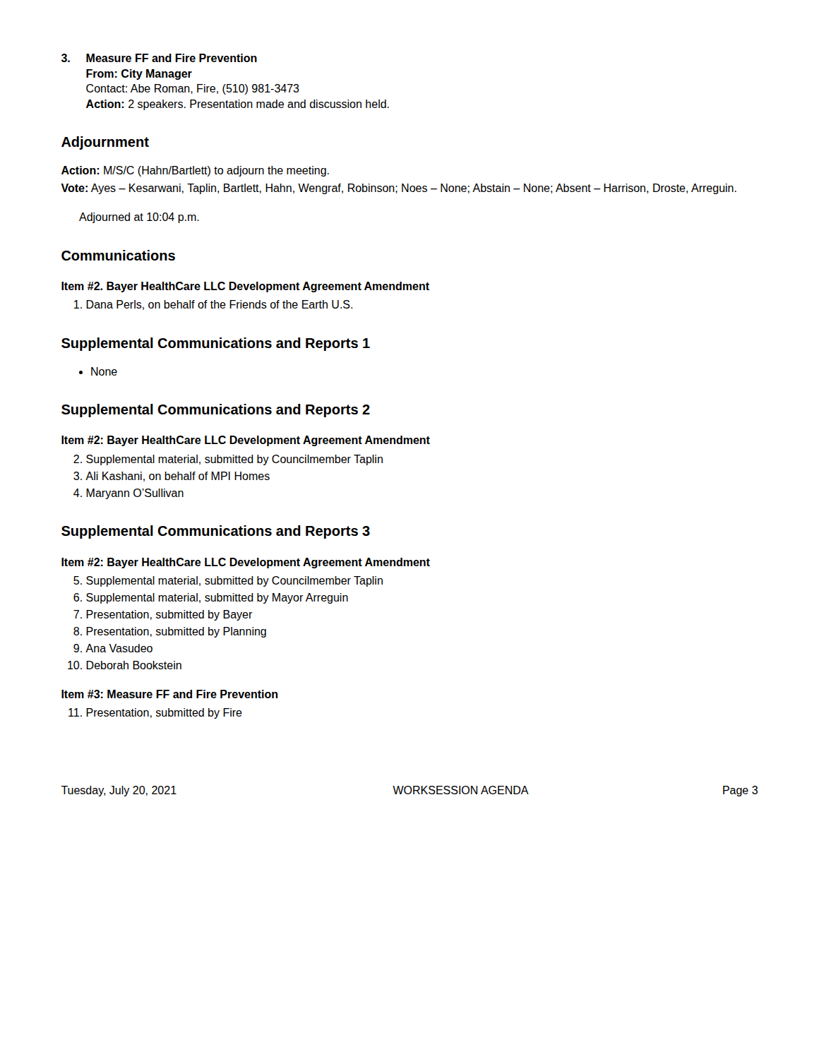3.
Measure FF and Fire Prevention
From: City Manager
Contact: Abe Roman, Fire, (510) 981-3473
Action: 2 speakers. Presentation made and discussion held.
Adjournment
Action: M/S/C (Hahn/Bartlett) to adjourn the meeting.
Vote: Ayes – Kesarwani, Taplin, Bartlett, Hahn, Wengraf, Robinson; Noes – None; Abstain – None; Absent – Harrison, Droste, Arreguin.
Adjourned at 10:04 p.m.
Communications
Item #2. Bayer HealthCare LLC Development Agreement Amendment
Dana Perls, on behalf of the Friends of the Earth U.S.
Supplemental Communications and Reports 1
None
Supplemental Communications and Reports 2
Item #2: Bayer HealthCare LLC Development Agreement Amendment
Supplemental material, submitted by Councilmember Taplin
Ali Kashani, on behalf of MPI Homes
Maryann O’Sullivan
Supplemental Communications and Reports 3
Item #2: Bayer HealthCare LLC Development Agreement Amendment
Supplemental material, submitted by Councilmember Taplin
Supplemental material, submitted by Mayor Arreguin
Presentation, submitted by Bayer
Presentation, submitted by Planning
Ana Vasudeo
Deborah Bookstein
Item #3: Measure FF and Fire Prevention
Presentation, submitted by Fire
Tuesday, July 20, 2021
WORKSESSION AGENDA
Page 3